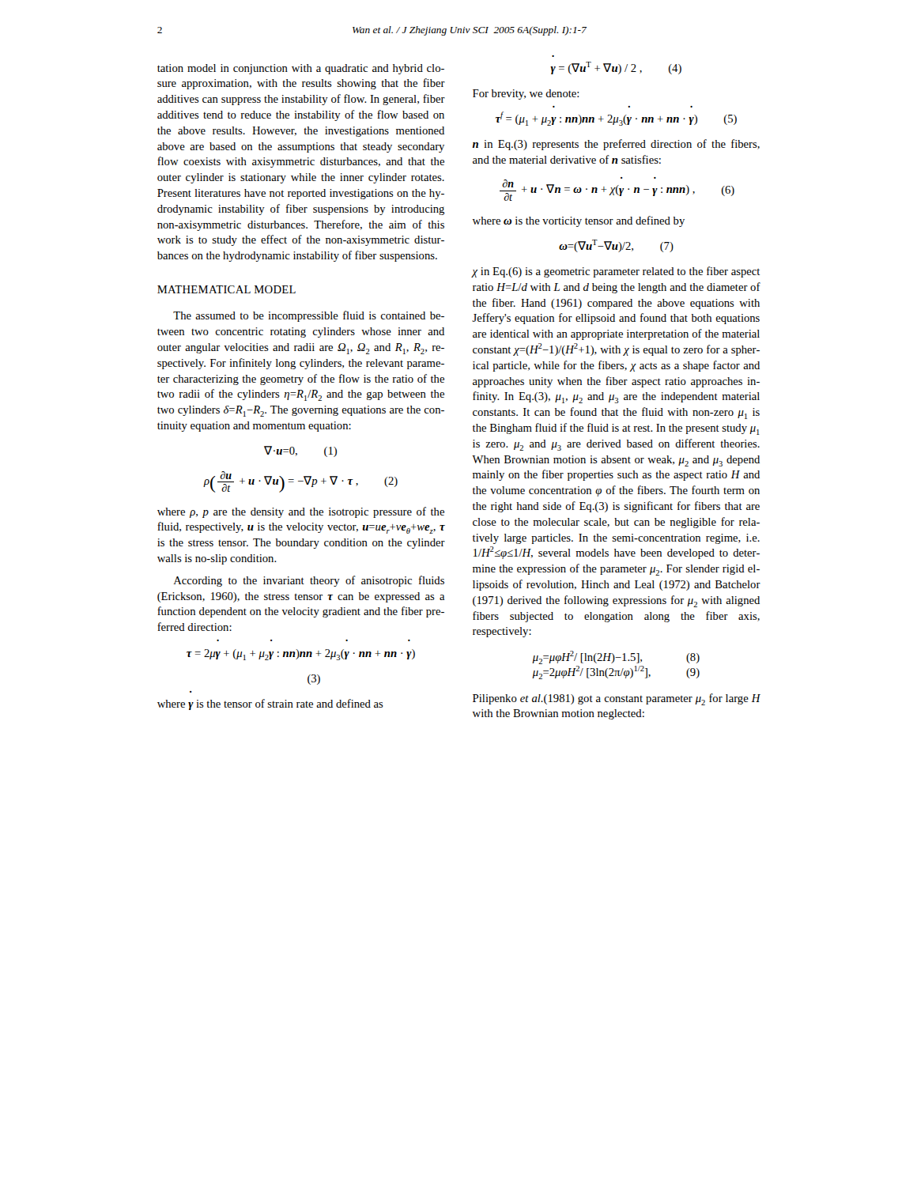2 Wan et al. / J Zhejiang Univ SCI 2005 6A(Suppl. I):1-7
tation model in conjunction with a quadratic and hybrid closure approximation, with the results showing that the fiber additives can suppress the instability of flow. In general, fiber additives tend to reduce the instability of the flow based on the above results. However, the investigations mentioned above are based on the assumptions that steady secondary flow coexists with axisymmetric disturbances, and that the outer cylinder is stationary while the inner cylinder rotates. Present literatures have not reported investigations on the hydrodynamic instability of fiber suspensions by introducing non-axisymmetric disturbances. Therefore, the aim of this work is to study the effect of the non-axisymmetric disturbances on the hydrodynamic instability of fiber suspensions.
Mathematical model
The assumed to be incompressible fluid is contained between two concentric rotating cylinders whose inner and outer angular velocities and radii are Ω1, Ω2 and R1, R2, respectively. For infinitely long cylinders, the relevant parameter characterizing the geometry of the flow is the ratio of the two radii of the cylinders η=R1/R2 and the gap between the two cylinders δ=R1−R2. The governing equations are the continuity equation and momentum equation:
∇·u=0, (1)
ρ(∂u∂t + u · ∇u) = −∇p + ∇ · τ , (2)
where ρ, p are the density and the isotropic pressure of the fluid, respectively, u is the velocity vector, u=uer+veθ+wez, τ is the stress tensor. The boundary condition on the cylinder walls is no-slip condition.
According to the invariant theory of anisotropic fluids (Erickson, 1960), the stress tensor τ can be expressed as a function dependent on the velocity gradient and the fiber preferred direction:
τ = 2μγ + (μ1 + μ2γ : nn)nn + 2μ3(γ · nn + nn · γ)
(3)
where γ is the tensor of strain rate and defined as
γ = (∇uT + ∇u) / 2 , (4)
For brevity, we denote:
τf = (μ1 + μ2γ : nn)nn + 2μ3(γ · nn + nn · γ) (5)
n in Eq.(3) represents the preferred direction of the fibers, and the material derivative of n satisfies:
∂n∂t + u · ∇n = ω · n + χ(γ · n − γ : nnn) , (6)
where ω is the vorticity tensor and defined by
ω=(∇uT−∇u)/2, (7)
χ in Eq.(6) is a geometric parameter related to the fiber aspect ratio H=L/d with L and d being the length and the diameter of the fiber. Hand (1961) compared the above equations with Jeffery's equation for ellipsoid and found that both equations are identical with an appropriate interpretation of the material constant χ=(H2−1)/(H2+1), with χ is equal to zero for a spherical particle, while for the fibers, χ acts as a shape factor and approaches unity when the fiber aspect ratio approaches infinity. In Eq.(3), μ1, μ2 and μ3 are the independent material constants. It can be found that the fluid with non-zero μ1 is the Bingham fluid if the fluid is at rest. In the present study μ1 is zero. μ2 and μ3 are derived based on different theories. When Brownian motion is absent or weak, μ2 and μ3 depend mainly on the fiber properties such as the aspect ratio H and the volume concentration φ of the fibers. The fourth term on the right hand side of Eq.(3) is significant for fibers that are close to the molecular scale, but can be negligible for relatively large particles. In the semi-concentration regime, i.e. 1/H2≤φ≤1/H, several models have been developed to determine the expression of the parameter μ2. For slender rigid ellipsoids of revolution, Hinch and Leal (1972) and Batchelor (1971) derived the following expressions for μ2 with aligned fibers subjected to elongation along the fiber axis, respectively:
μ2=μφH2/ [ln(2H)−1.5], (8)
μ2=2μφH2/ [3ln(2π/φ)1/2], (9)
Pilipenko et al.(1981) got a constant parameter μ2 for large H with the Brownian motion neglected: